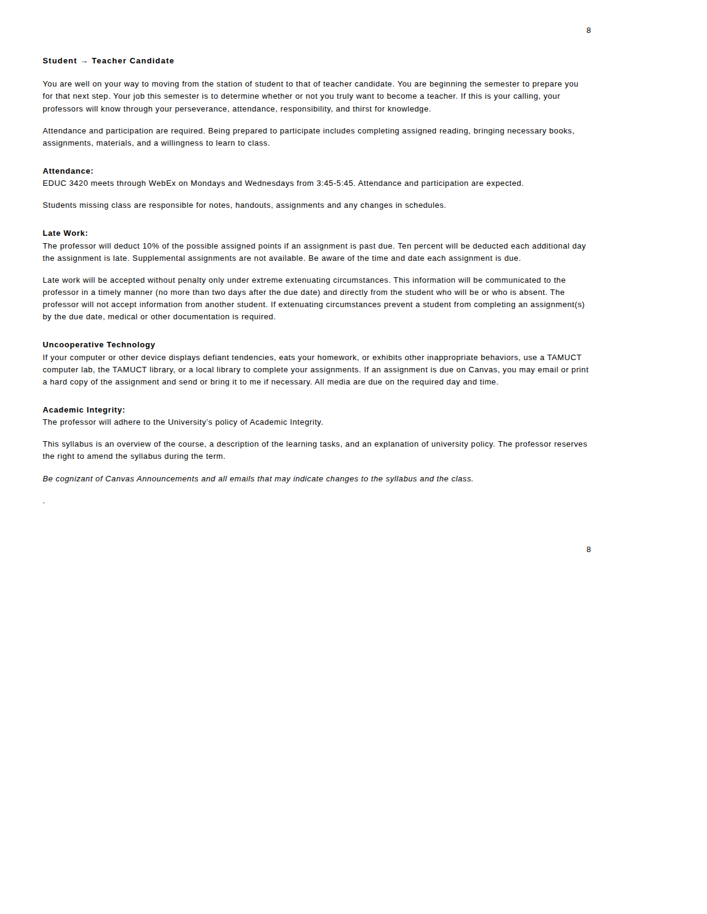8
Student → Teacher Candidate
You are well on your way to moving from the station of student to that of teacher candidate. You are beginning the semester to prepare you for that next step. Your job this semester is to determine whether or not you truly want to become a teacher. If this is your calling, your professors will know through your perseverance, attendance, responsibility, and thirst for knowledge.
Attendance and participation are required. Being prepared to participate includes completing assigned reading, bringing necessary books, assignments, materials, and a willingness to learn to class.
Attendance:
EDUC 3420 meets through WebEx on Mondays and Wednesdays from 3:45-5:45. Attendance and participation are expected.
Students missing class are responsible for notes, handouts, assignments and any changes in schedules.
Late Work:
The professor will deduct 10% of the possible assigned points if an assignment is past due. Ten percent will be deducted each additional day the assignment is late. Supplemental assignments are not available. Be aware of the time and date each assignment is due.
Late work will be accepted without penalty only under extreme extenuating circumstances. This information will be communicated to the professor in a timely manner (no more than two days after the due date) and directly from the student who will be or who is absent. The professor will not accept information from another student. If extenuating circumstances prevent a student from completing an assignment(s) by the due date, medical or other documentation is required.
Uncooperative Technology
If your computer or other device displays defiant tendencies, eats your homework, or exhibits other inappropriate behaviors, use a TAMUCT computer lab, the TAMUCT library, or a local library to complete your assignments. If an assignment is due on Canvas, you may email or print a hard copy of the assignment and send or bring it to me if necessary. All media are due on the required day and time.
Academic Integrity:
The professor will adhere to the University’s policy of Academic Integrity.
This syllabus is an overview of the course, a description of the learning tasks, and an explanation of university policy. The professor reserves the right to amend the syllabus during the term.
Be cognizant of Canvas Announcements and all emails that may indicate changes to the syllabus and the class.
.
8